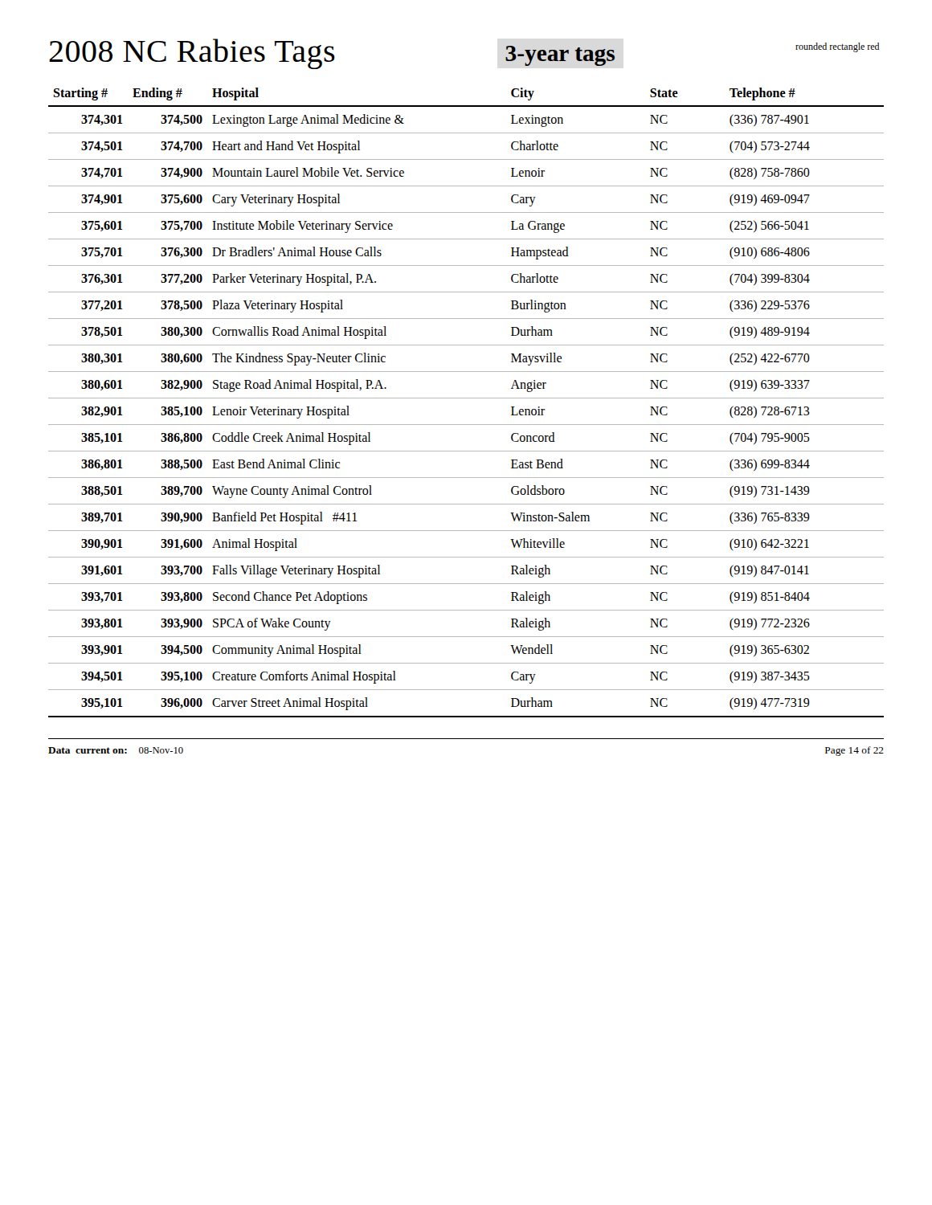2008 NC Rabies Tags
3-year tags
rounded rectangle red
| Starting # | Ending # | Hospital | City | State | Telephone # |
| --- | --- | --- | --- | --- | --- |
| 374,301 | 374,500 | Lexington Large Animal Medicine & | Lexington | NC | (336) 787-4901 |
| 374,501 | 374,700 | Heart and Hand Vet Hospital | Charlotte | NC | (704) 573-2744 |
| 374,701 | 374,900 | Mountain Laurel Mobile Vet. Service | Lenoir | NC | (828) 758-7860 |
| 374,901 | 375,600 | Cary Veterinary Hospital | Cary | NC | (919) 469-0947 |
| 375,601 | 375,700 | Institute Mobile Veterinary Service | La Grange | NC | (252) 566-5041 |
| 375,701 | 376,300 | Dr Bradlers' Animal House Calls | Hampstead | NC | (910) 686-4806 |
| 376,301 | 377,200 | Parker Veterinary Hospital, P.A. | Charlotte | NC | (704) 399-8304 |
| 377,201 | 378,500 | Plaza Veterinary Hospital | Burlington | NC | (336) 229-5376 |
| 378,501 | 380,300 | Cornwallis Road Animal Hospital | Durham | NC | (919) 489-9194 |
| 380,301 | 380,600 | The Kindness Spay-Neuter Clinic | Maysville | NC | (252) 422-6770 |
| 380,601 | 382,900 | Stage Road Animal Hospital, P.A. | Angier | NC | (919) 639-3337 |
| 382,901 | 385,100 | Lenoir Veterinary Hospital | Lenoir | NC | (828) 728-6713 |
| 385,101 | 386,800 | Coddle Creek Animal Hospital | Concord | NC | (704) 795-9005 |
| 386,801 | 388,500 | East Bend Animal Clinic | East Bend | NC | (336) 699-8344 |
| 388,501 | 389,700 | Wayne County Animal Control | Goldsboro | NC | (919) 731-1439 |
| 389,701 | 390,900 | Banfield Pet Hospital #411 | Winston-Salem | NC | (336) 765-8339 |
| 390,901 | 391,600 | Animal Hospital | Whiteville | NC | (910) 642-3221 |
| 391,601 | 393,700 | Falls Village Veterinary Hospital | Raleigh | NC | (919) 847-0141 |
| 393,701 | 393,800 | Second Chance Pet Adoptions | Raleigh | NC | (919) 851-8404 |
| 393,801 | 393,900 | SPCA of Wake County | Raleigh | NC | (919) 772-2326 |
| 393,901 | 394,500 | Community Animal Hospital | Wendell | NC | (919) 365-6302 |
| 394,501 | 395,100 | Creature Comforts Animal Hospital | Cary | NC | (919) 387-3435 |
| 395,101 | 396,000 | Carver Street Animal Hospital | Durham | NC | (919) 477-7319 |
Data current on: 08-Nov-10
Page 14 of 22